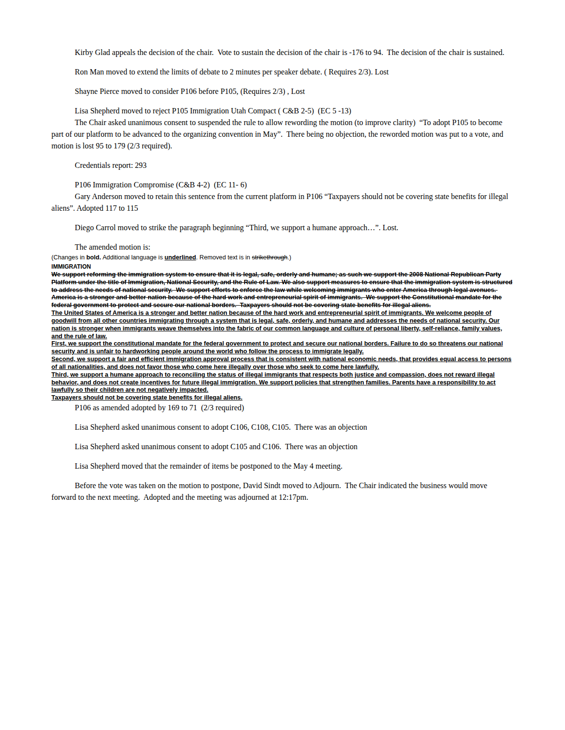Kirby Glad appeals the decision of the chair. Vote to sustain the decision of the chair is -176 to 94. The decision of the chair is sustained.
Ron Man moved to extend the limits of debate to 2 minutes per speaker debate. ( Requires 2/3). Lost
Shayne Pierce moved to consider P106 before P105, (Requires 2/3) , Lost
Lisa Shepherd moved to reject P105 Immigration Utah Compact ( C&B 2-5) (EC 5 -13)
The Chair asked unanimous consent to suspended the rule to allow rewording the motion (to improve clarity) “To adopt P105 to become part of our platform to be advanced to the organizing convention in May”. There being no objection, the reworded motion was put to a vote, and motion is lost 95 to 179 (2/3 required).
Credentials report: 293
P106 Immigration Compromise (C&B 4-2) (EC 11- 6)
Gary Anderson moved to retain this sentence from the current platform in P106 “Taxpayers should not be covering state benefits for illegal aliens”. Adopted 117 to 115
Diego Carrol moved to strike the paragraph beginning “Third, we support a humane approach…”. Lost.
The amended motion is:
(Changes in bold. Additional language is underlined. Removed text is in strikethrough.)
IMMIGRATION
We support reforming the immigration system to ensure that it is legal, safe, orderly and humane; as such we support the 2008 National Republican Party Platform under the title of Immigration, National Security, and the Rule of Law. We also support measures to ensure that the immigration system is structured to address the needs of national security. We support efforts to enforce the law while welcoming immigrants who enter America through legal avenues. America is a stronger and better nation because of the hard work and entrepreneurial spirit of immigrants. We support the Constitutional mandate for the federal government to protect and secure our national borders. Taxpayers should not be covering state benefits for illegal aliens.
The United States of America is a stronger and better nation because of the hard work and entrepreneurial spirit of immigrants. We welcome people of goodwill from all other countries immigrating through a system that is legal, safe, orderly, and humane and addresses the needs of national security. Our nation is stronger when immigrants weave themselves into the fabric of our common language and culture of personal liberty, self-reliance, family values, and the rule of law.
First, we support the constitutional mandate for the federal government to protect and secure our national borders. Failure to do so threatens our national security and is unfair to hardworking people around the world who follow the process to immigrate legally.
Second, we support a fair and efficient immigration approval process that is consistent with national economic needs, that provides equal access to persons of all nationalities, and does not favor those who come here illegally over those who seek to come here lawfully.
Third, we support a humane approach to reconciling the status of illegal immigrants that respects both justice and compassion, does not reward illegal behavior, and does not create incentives for future illegal immigration. We support policies that strengthen families. Parents have a responsibility to act lawfully so their children are not negatively impacted.
Taxpayers should not be covering state benefits for illegal aliens.
P106 as amended adopted by 169 to 71 (2/3 required)
Lisa Shepherd asked unanimous consent to adopt C106, C108, C105. There was an objection
Lisa Shepherd asked unanimous consent to adopt C105 and C106. There was an objection
Lisa Shepherd moved that the remainder of items be postponed to the May 4 meeting.
Before the vote was taken on the motion to postpone, David Sindt moved to Adjourn. The Chair indicated the business would move forward to the next meeting. Adopted and the meeting was adjourned at 12:17pm.